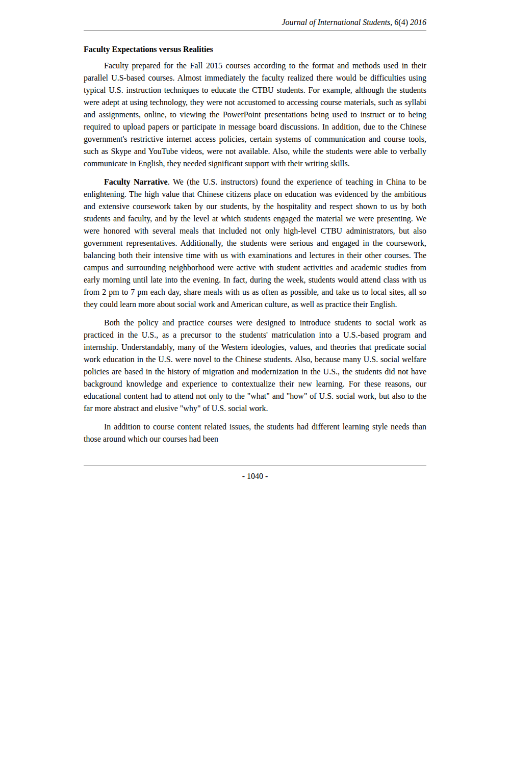Journal of International Students, 6(4) 2016
Faculty Expectations versus Realities
Faculty prepared for the Fall 2015 courses according to the format and methods used in their parallel U.S-based courses. Almost immediately the faculty realized there would be difficulties using typical U.S. instruction techniques to educate the CTBU students. For example, although the students were adept at using technology, they were not accustomed to accessing course materials, such as syllabi and assignments, online, to viewing the PowerPoint presentations being used to instruct or to being required to upload papers or participate in message board discussions. In addition, due to the Chinese government's restrictive internet access policies, certain systems of communication and course tools, such as Skype and YouTube videos, were not available. Also, while the students were able to verbally communicate in English, they needed significant support with their writing skills.
Faculty Narrative. We (the U.S. instructors) found the experience of teaching in China to be enlightening. The high value that Chinese citizens place on education was evidenced by the ambitious and extensive coursework taken by our students, by the hospitality and respect shown to us by both students and faculty, and by the level at which students engaged the material we were presenting. We were honored with several meals that included not only high-level CTBU administrators, but also government representatives. Additionally, the students were serious and engaged in the coursework, balancing both their intensive time with us with examinations and lectures in their other courses. The campus and surrounding neighborhood were active with student activities and academic studies from early morning until late into the evening. In fact, during the week, students would attend class with us from 2 pm to 7 pm each day, share meals with us as often as possible, and take us to local sites, all so they could learn more about social work and American culture, as well as practice their English.
Both the policy and practice courses were designed to introduce students to social work as practiced in the U.S., as a precursor to the students' matriculation into a U.S.-based program and internship. Understandably, many of the Western ideologies, values, and theories that predicate social work education in the U.S. were novel to the Chinese students. Also, because many U.S. social welfare policies are based in the history of migration and modernization in the U.S., the students did not have background knowledge and experience to contextualize their new learning. For these reasons, our educational content had to attend not only to the "what" and "how" of U.S. social work, but also to the far more abstract and elusive "why" of U.S. social work.
In addition to course content related issues, the students had different learning style needs than those around which our courses had been
- 1040 -